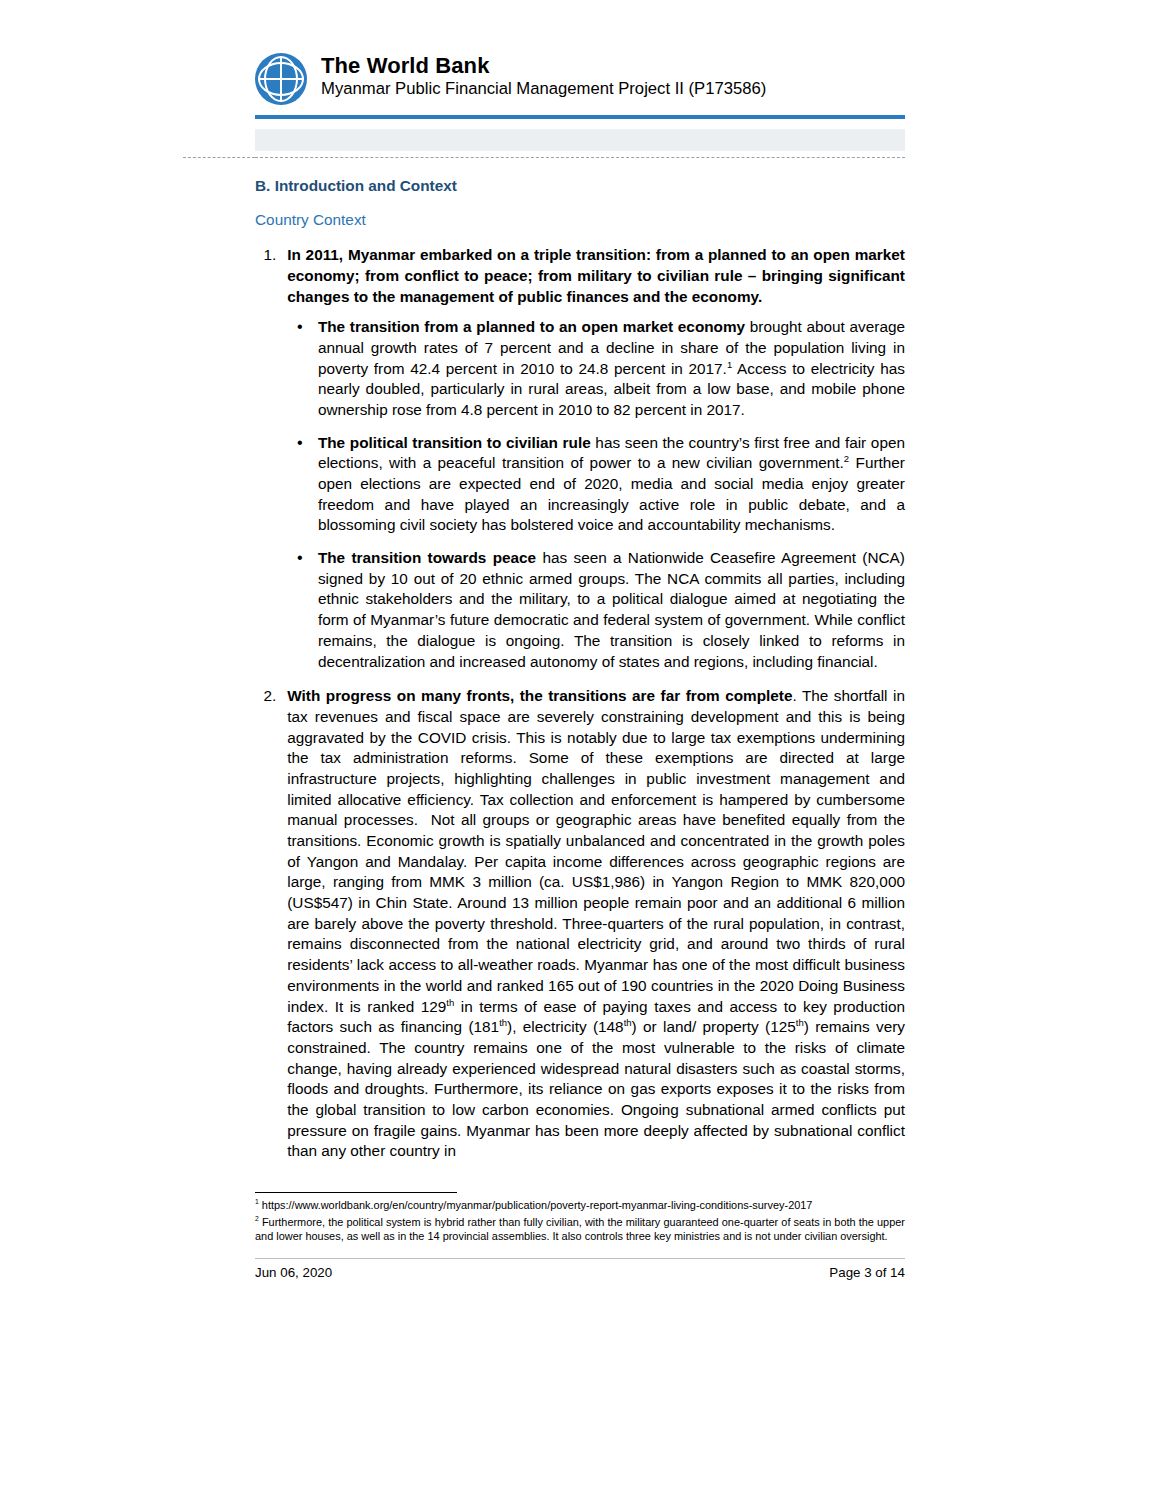The World Bank
Myanmar Public Financial Management Project II (P173586)
B. Introduction and Context
Country Context
In 2011, Myanmar embarked on a triple transition: from a planned to an open market economy; from conflict to peace; from military to civilian rule – bringing significant changes to the management of public finances and the economy.
The transition from a planned to an open market economy brought about average annual growth rates of 7 percent and a decline in share of the population living in poverty from 42.4 percent in 2010 to 24.8 percent in 2017.1 Access to electricity has nearly doubled, particularly in rural areas, albeit from a low base, and mobile phone ownership rose from 4.8 percent in 2010 to 82 percent in 2017.
The political transition to civilian rule has seen the country’s first free and fair open elections, with a peaceful transition of power to a new civilian government.2 Further open elections are expected end of 2020, media and social media enjoy greater freedom and have played an increasingly active role in public debate, and a blossoming civil society has bolstered voice and accountability mechanisms.
The transition towards peace has seen a Nationwide Ceasefire Agreement (NCA) signed by 10 out of 20 ethnic armed groups. The NCA commits all parties, including ethnic stakeholders and the military, to a political dialogue aimed at negotiating the form of Myanmar’s future democratic and federal system of government. While conflict remains, the dialogue is ongoing. The transition is closely linked to reforms in decentralization and increased autonomy of states and regions, including financial.
With progress on many fronts, the transitions are far from complete. The shortfall in tax revenues and fiscal space are severely constraining development and this is being aggravated by the COVID crisis. This is notably due to large tax exemptions undermining the tax administration reforms. Some of these exemptions are directed at large infrastructure projects, highlighting challenges in public investment management and limited allocative efficiency. Tax collection and enforcement is hampered by cumbersome manual processes. Not all groups or geographic areas have benefited equally from the transitions. Economic growth is spatially unbalanced and concentrated in the growth poles of Yangon and Mandalay. Per capita income differences across geographic regions are large, ranging from MMK 3 million (ca. US$1,986) in Yangon Region to MMK 820,000 (US$547) in Chin State. Around 13 million people remain poor and an additional 6 million are barely above the poverty threshold. Three-quarters of the rural population, in contrast, remains disconnected from the national electricity grid, and around two thirds of rural residents’ lack access to all-weather roads. Myanmar has one of the most difficult business environments in the world and ranked 165 out of 190 countries in the 2020 Doing Business index. It is ranked 129th in terms of ease of paying taxes and access to key production factors such as financing (181th), electricity (148th) or land/ property (125th) remains very constrained. The country remains one of the most vulnerable to the risks of climate change, having already experienced widespread natural disasters such as coastal storms, floods and droughts. Furthermore, its reliance on gas exports exposes it to the risks from the global transition to low carbon economies. Ongoing subnational armed conflicts put pressure on fragile gains. Myanmar has been more deeply affected by subnational conflict than any other country in
1 https://www.worldbank.org/en/country/myanmar/publication/poverty-report-myanmar-living-conditions-survey-2017
2 Furthermore, the political system is hybrid rather than fully civilian, with the military guaranteed one-quarter of seats in both the upper and lower houses, as well as in the 14 provincial assemblies. It also controls three key ministries and is not under civilian oversight.
Jun 06, 2020 Page 3 of 14